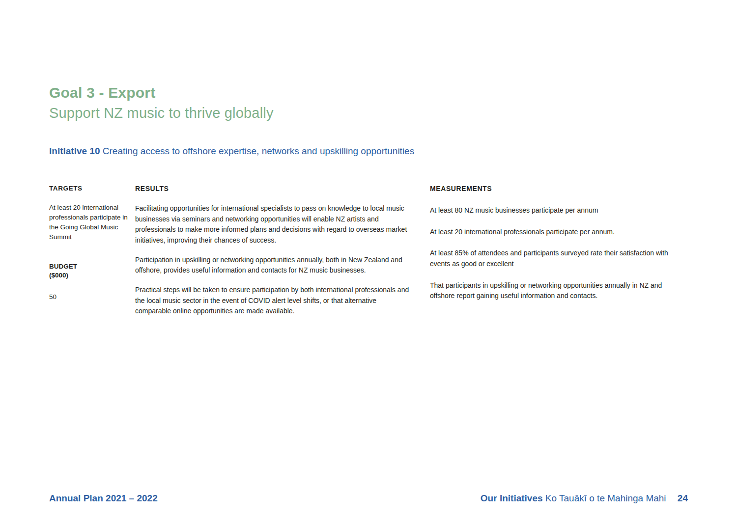Goal 3 - Export Support NZ music to thrive globally
Initiative 10 Creating access to offshore expertise, networks and upskilling opportunities
TARGETS
At least 20 international professionals participate in the Going Global Music Summit
BUDGET
($000)
50
RESULTS
Facilitating opportunities for international specialists to pass on knowledge to local music businesses via seminars and networking opportunities will enable NZ artists and professionals to make more informed plans and decisions with regard to overseas market initiatives, improving their chances of success.
Participation in upskilling or networking opportunities annually, both in New Zealand and offshore, provides useful information and contacts for NZ music businesses.
Practical steps will be taken to ensure participation by both international professionals and the local music sector in the event of COVID alert level shifts, or that alternative comparable online opportunities are made available.
MEASUREMENTS
At least 80 NZ music businesses participate per annum
At least 20 international professionals participate per annum.
At least 85% of attendees and participants surveyed rate their satisfaction with events as good or excellent
That participants in upskilling or networking opportunities annually in NZ and offshore report gaining useful information and contacts.
Annual Plan 2021 – 2022
Our Initiatives Ko Tauākī o te Mahinga Mahi 24